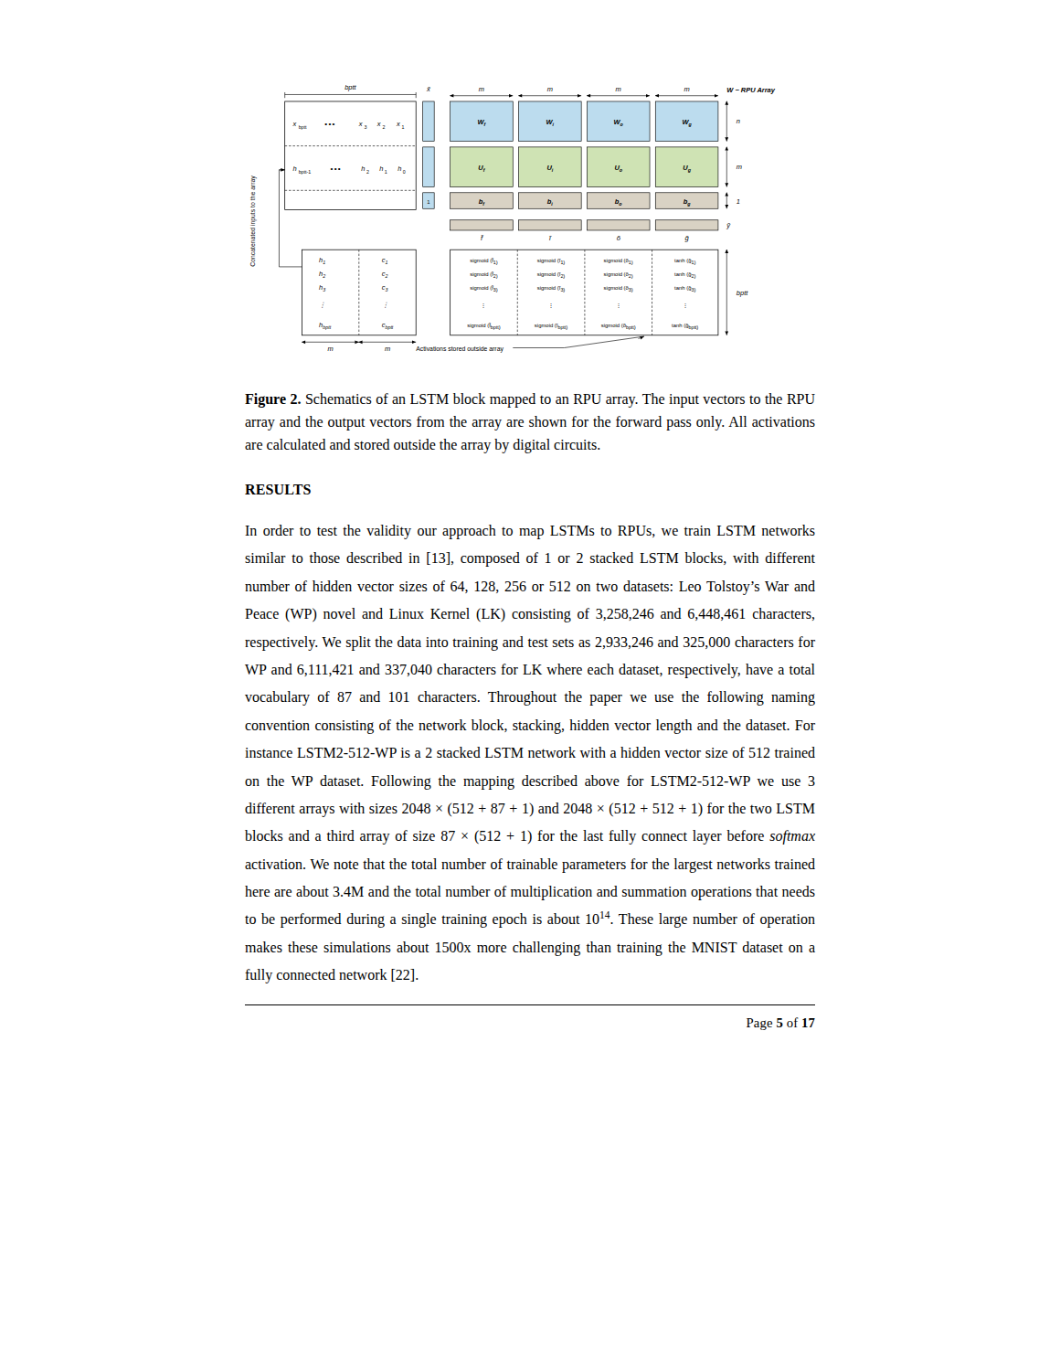Concatenated inputs to the array bptt xbptt ••• x3 x2 x1 hbptt-1 ••• h2 h1 h0 x̃ 1 m m m m W ~ RPU Array Wf Wi Wo Wg Uf Ui Uo Ug bf bi bo bg n m 1 ỹ f̃ ĩ õ g̃ h1 h2 h3 ⋮ hbptt c1 c2 c3 ⋮ cbptt m m sigmoid (f̃1) sigmoid (f̃2) sigmoid (f̃3) ⋮ sigmoid (f̃bptt) sigmoid (ĩ1) sigmoid (ĩ2) sigmoid (ĩ3) ⋮ sigmoid (ĩbptt) sigmoid (õ1) sigmoid (õ2) sigmoid (õ3) ⋮ sigmoid (õbptt) tanh (g̃1) tanh (g̃2) tanh (g̃3) ⋮ tanh (g̃bptt) bptt Activations stored outside array
Figure 2. Schematics of an LSTM block mapped to an RPU array. The input vectors to the RPU array and the output vectors from the array are shown for the forward pass only. All activations are calculated and stored outside the array by digital circuits.
RESULTS
In order to test the validity our approach to map LSTMs to RPUs, we train LSTM networks similar to those described in [13], composed of 1 or 2 stacked LSTM blocks, with different number of hidden vector sizes of 64, 128, 256 or 512 on two datasets: Leo Tolstoy’s War and Peace (WP) novel and Linux Kernel (LK) consisting of 3,258,246 and 6,448,461 characters, respectively. We split the data into training and test sets as 2,933,246 and 325,000 characters for WP and 6,111,421 and 337,040 characters for LK where each dataset, respectively, have a total vocabulary of 87 and 101 characters. Throughout the paper we use the following naming convention consisting of the network block, stacking, hidden vector length and the dataset. For instance LSTM2-512-WP is a 2 stacked LSTM network with a hidden vector size of 512 trained on the WP dataset. Following the mapping described above for LSTM2-512-WP we use 3 different arrays with sizes 2048 × (512 + 87 + 1) and 2048 × (512 + 512 + 1) for the two LSTM blocks and a third array of size 87 × (512 + 1) for the last fully connect layer before softmax activation. We note that the total number of trainable parameters for the largest networks trained here are about 3.4M and the total number of multiplication and summation operations that needs to be performed during a single training epoch is about 1014. These large number of operation makes these simulations about 1500x more challenging than training the MNIST dataset on a fully connected network [22].
Page 5 of 17